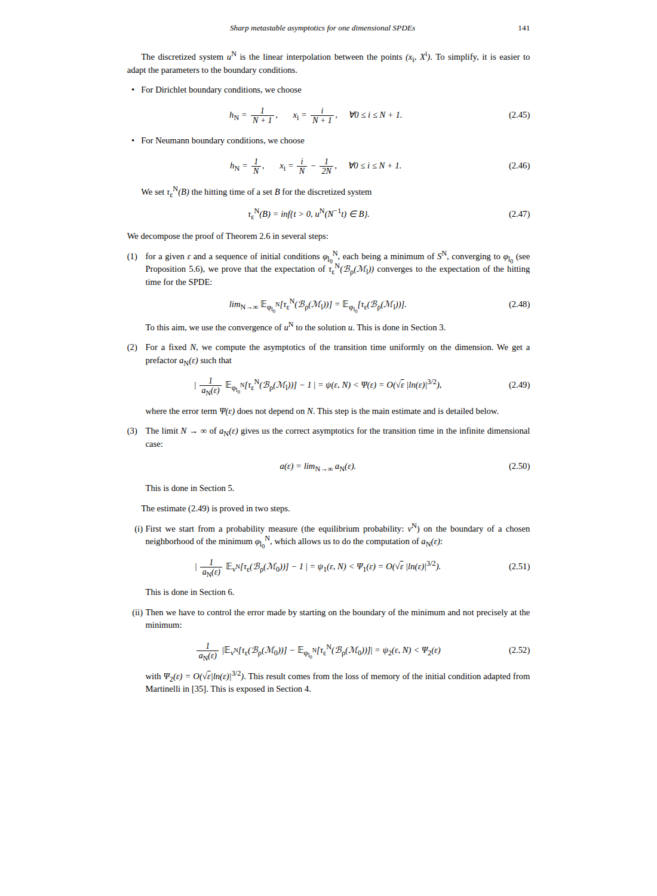Sharp metastable asymptotics for one dimensional SPDEs 141
The discretized system uN is the linear interpolation between the points (xi, Xi). To simplify, it is easier to adapt the parameters to the boundary conditions.
For Dirichlet boundary conditions, we choose
hN = 1 N + 1, xi = iN + 1, ∀0 ≤ i ≤ N + 1.
(2.45)
For Neumann boundary conditions, we choose
hN = 1 N, xi = iN − 12N, ∀0 ≤ i ≤ N + 1.
(2.46)
We set τεN(B) the hitting time of a set B for the discretized system
τεN(B) = inf{t > 0, uN(N−1t) ∈ B}.
(2.47)
We decompose the proof of Theorem 2.6 in several steps:
for a given ε and a sequence of initial conditions φl0N, each being a minimum of SN, converging to φl0 (see Proposition 5.6), we prove that the expectation of τεN(ℬρ(ℳl)) converges to the expectation of the hitting time for the SPDE:
limN→∞ 𝔼φl0N[τεN(ℬρ(ℳl))] = 𝔼φl0[τε(ℬρ(ℳl))].
(2.48)
To this aim, we use the convergence of uN to the solution u. This is done in Section 3.
For a fixed N, we compute the asymptotics of the transition time uniformly on the dimension. We get a prefactor aN(ε) such that
| 1 aN(ε) 𝔼φl0N[τεN(ℬρ(ℳl))] − 1 | = ψ(ε, N) < Ψ(ε) = O(√ε |ln(ε)|3/2),
(2.49)
where the error term Ψ(ε) does not depend on N. This step is the main estimate and is detailed below.
The limit N → ∞ of aN(ε) gives us the correct asymptotics for the transition time in the infinite dimensional case:
a(ε) = limN→∞ aN(ε).
(2.50)
This is done in Section 5.
The estimate (2.49) is proved in two steps.
First we start from a probability measure (the equilibrium probability: νN) on the boundary of a chosen neighborhood of the minimum φl0N, which allows us to do the computation of aN(ε):
| 1 aN(ε) 𝔼νN[τε(ℬρ(ℳ0))] − 1 | = ψ1(ε, N) < Ψ1(ε) = O(√ε |ln(ε)|3/2).
(2.51)
This is done in Section 6.
Then we have to control the error made by starting on the boundary of the minimum and not precisely at the minimum:
1 aN(ε) |𝔼νN[τε(ℬρ(ℳ0))] − 𝔼φl0N[τεN(ℬρ(ℳ0))]| = ψ2(ε, N) < Ψ2(ε)
(2.52)
with Ψ2(ε) = O(√ε|ln(ε)|3/2). This result comes from the loss of memory of the initial condition adapted from Martinelli in [35]. This is exposed in Section 4.